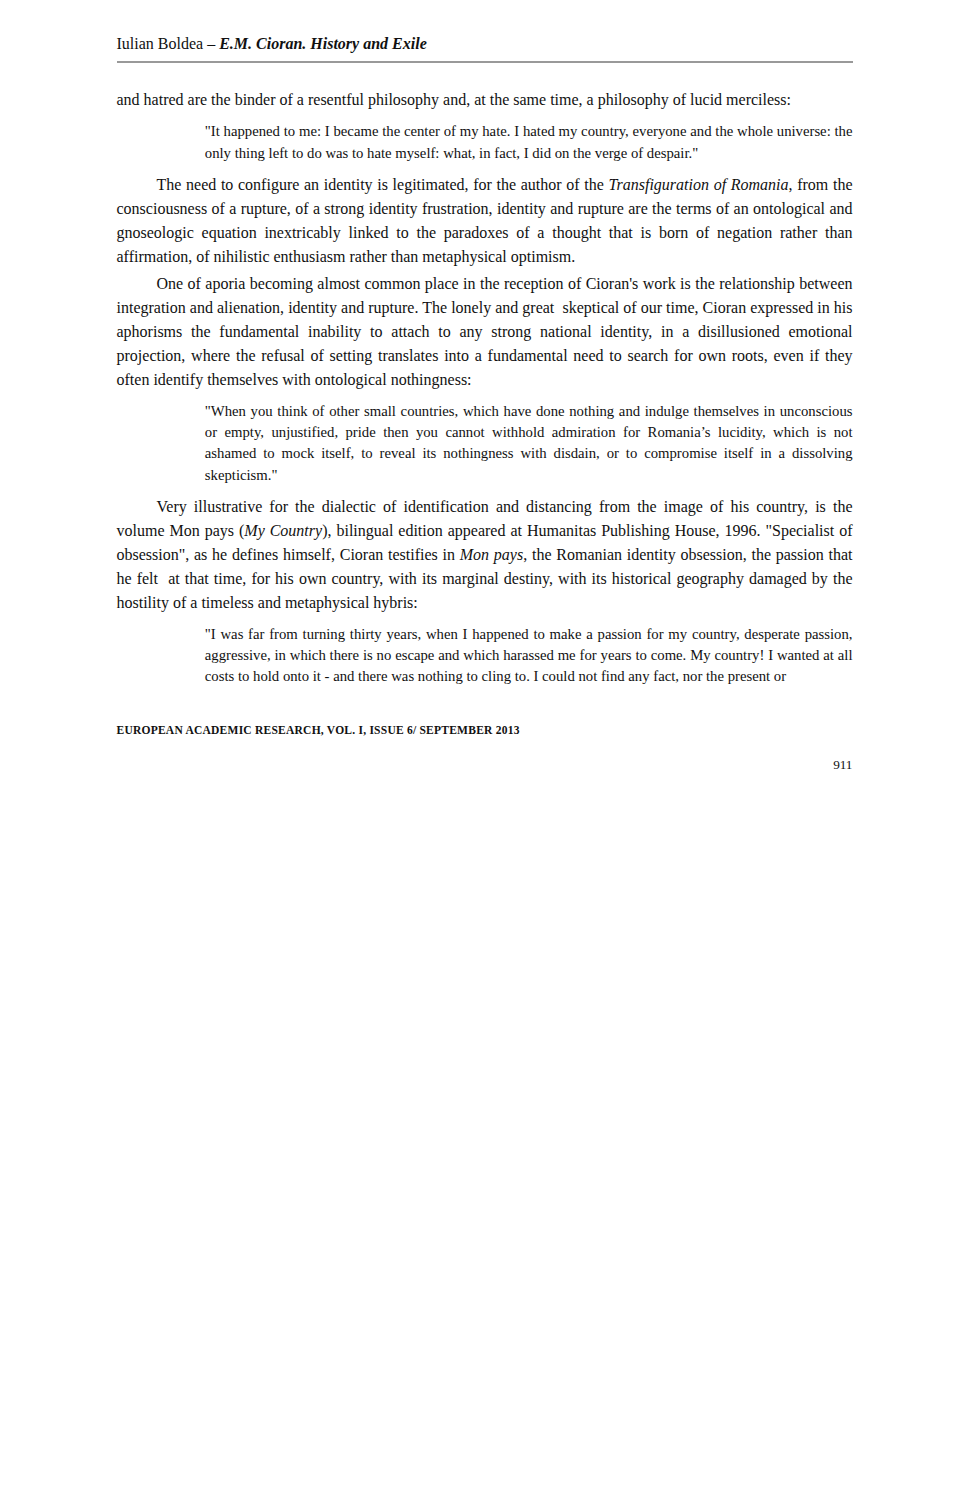Iulian Boldea – E.M. Cioran. History and Exile
and hatred are the binder of a resentful philosophy and, at the same time, a philosophy of lucid merciless:
"It happened to me: I became the center of my hate. I hated my country, everyone and the whole universe: the only thing left to do was to hate myself: what, in fact, I did on the verge of despair."
The need to configure an identity is legitimated, for the author of the Transfiguration of Romania, from the consciousness of a rupture, of a strong identity frustration, identity and rupture are the terms of an ontological and gnoseologic equation inextricably linked to the paradoxes of a thought that is born of negation rather than affirmation, of nihilistic enthusiasm rather than metaphysical optimism.
One of aporia becoming almost common place in the reception of Cioran's work is the relationship between integration and alienation, identity and rupture. The lonely and great skeptical of our time, Cioran expressed in his aphorisms the fundamental inability to attach to any strong national identity, in a disillusioned emotional projection, where the refusal of setting translates into a fundamental need to search for own roots, even if they often identify themselves with ontological nothingness:
"When you think of other small countries, which have done nothing and indulge themselves in unconscious or empty, unjustified, pride then you cannot withhold admiration for Romania’s lucidity, which is not ashamed to mock itself, to reveal its nothingness with disdain, or to compromise itself in a dissolving skepticism."
Very illustrative for the dialectic of identification and distancing from the image of his country, is the volume Mon pays (My Country), bilingual edition appeared at Humanitas Publishing House, 1996. "Specialist of obsession", as he defines himself, Cioran testifies in Mon pays, the Romanian identity obsession, the passion that he felt at that time, for his own country, with its marginal destiny, with its historical geography damaged by the hostility of a timeless and metaphysical hybris:
"I was far from turning thirty years, when I happened to make a passion for my country, desperate passion, aggressive, in which there is no escape and which harassed me for years to come. My country! I wanted at all costs to hold onto it - and there was nothing to cling to. I could not find any fact, nor the present or
European Academic Research, Vol. I, Issue 6/ September 2013
911